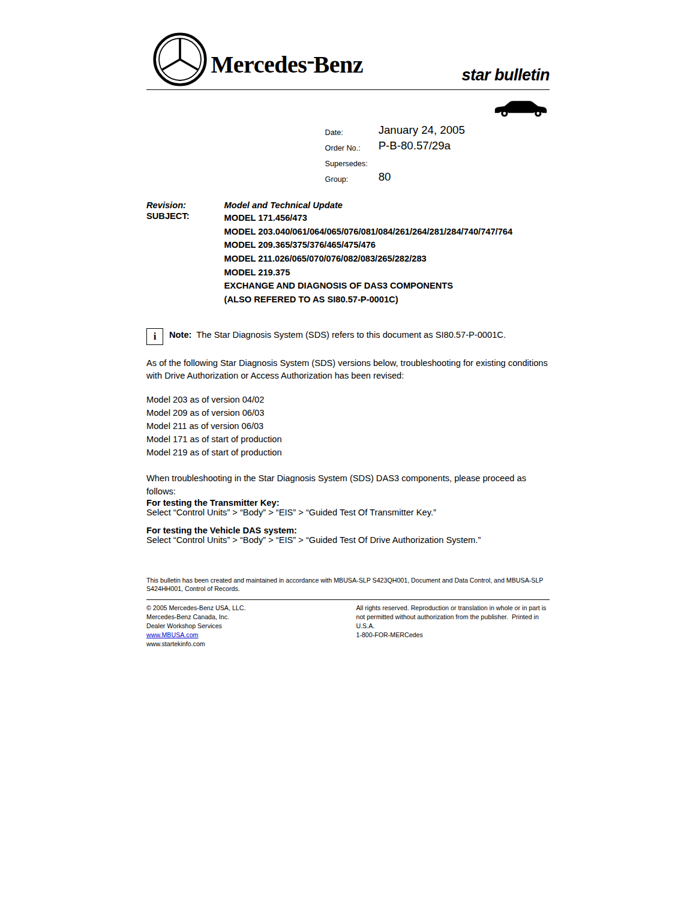Mercedes-Benz
star bulletin
| Date: | January 24, 2005 |
| Order No.: | P-B-80.57/29a |
| Supersedes: | |
| Group: | 80 |
| Revision: | Model and Technical Update |
| SUBJECT: | MODEL 171.456/473 MODEL 203.040/061/064/065/076/081/084/261/264/281/284/740/747/764 MODEL 209.365/375/376/465/475/476 MODEL 211.026/065/070/076/082/083/265/282/283 MODEL 219.375 EXCHANGE AND DIAGNOSIS OF DAS3 COMPONENTS (ALSO REFERED TO AS SI80.57-P-0001C) |
i
Note: The Star Diagnosis System (SDS) refers to this document as SI80.57-P-0001C.
As of the following Star Diagnosis System (SDS) versions below, troubleshooting for existing conditions with Drive Authorization or Access Authorization has been revised:
Model 203 as of version 04/02
Model 209 as of version 06/03
Model 211 as of version 06/03
Model 171 as of start of production
Model 219 as of start of production
When troubleshooting in the Star Diagnosis System (SDS) DAS3 components, please proceed as follows:
For testing the Transmitter Key:
Select “Control Units” > “Body” > “EIS” > “Guided Test Of Transmitter Key.”
For testing the Vehicle DAS system:
Select “Control Units” > “Body” > “EIS” > “Guided Test Of Drive Authorization System.”
This bulletin has been created and maintained in accordance with MBUSA-SLP S423QH001, Document and Data Control, and MBUSA-SLP S424HH001, Control of Records.
© 2005 Mercedes-Benz USA, LLC.
Mercedes-Benz Canada, Inc.
Dealer Workshop Services
www.MBUSA.com
www.startekinfo.com
All rights reserved. Reproduction or translation in whole or in part is not permitted without authorization from the publisher. Printed in U.S.A.
1-800-FOR-MERCedes